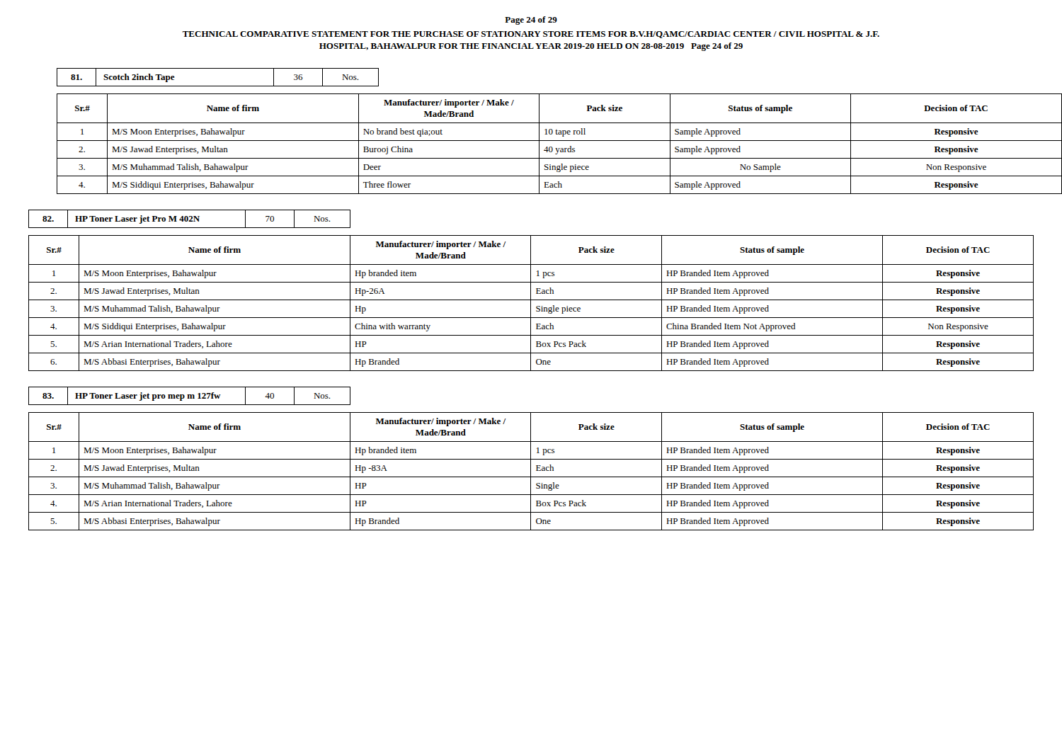Page 24 of 29
TECHNICAL COMPARATIVE STATEMENT FOR THE PURCHASE OF STATIONARY STORE ITEMS FOR B.V.H/QAMC/CARDIAC CENTER / CIVIL HOSPITAL & J.F.
HOSPITAL, BAHAWALPUR FOR THE FINANCIAL YEAR 2019-20 HELD ON 28-08-2019 Page 24 of 29
81.
Scotch 2inch Tape
36
Nos.
| Sr.# | Name of firm | Manufacturer/ importer / Make / Made/Brand | Pack size | Status of sample | Decision of TAC |
| --- | --- | --- | --- | --- | --- |
| 1 | M/S Moon Enterprises, Bahawalpur | No brand best qia;out | 10 tape roll | Sample Approved | Responsive |
| 2. | M/S Jawad Enterprises, Multan | Burooj China | 40 yards | Sample Approved | Responsive |
| 3. | M/S Muhammad Talish, Bahawalpur | Deer | Single piece | No Sample | Non Responsive |
| 4. | M/S Siddiqui Enterprises, Bahawalpur | Three flower | Each | Sample Approved | Responsive |
82.
HP Toner Laser jet Pro M 402N
70
Nos.
| Sr.# | Name of firm | Manufacturer/ importer / Make / Made/Brand | Pack size | Status of sample | Decision of TAC |
| --- | --- | --- | --- | --- | --- |
| 1 | M/S Moon Enterprises, Bahawalpur | Hp branded item | 1 pcs | HP Branded Item Approved | Responsive |
| 2. | M/S Jawad Enterprises, Multan | Hp-26A | Each | HP Branded Item Approved | Responsive |
| 3. | M/S Muhammad Talish, Bahawalpur | Hp | Single piece | HP Branded Item Approved | Responsive |
| 4. | M/S Siddiqui Enterprises, Bahawalpur | China with warranty | Each | China Branded Item Not Approved | Non Responsive |
| 5. | M/S Arian International Traders, Lahore | HP | Box Pcs Pack | HP Branded Item Approved | Responsive |
| 6. | M/S Abbasi Enterprises, Bahawalpur | Hp Branded | One | HP Branded Item Approved | Responsive |
83.
HP Toner Laser jet pro mep m 127fw
40
Nos.
| Sr.# | Name of firm | Manufacturer/ importer / Make / Made/Brand | Pack size | Status of sample | Decision of TAC |
| --- | --- | --- | --- | --- | --- |
| 1 | M/S Moon Enterprises, Bahawalpur | Hp branded item | 1 pcs | HP Branded Item Approved | Responsive |
| 2. | M/S Jawad Enterprises, Multan | Hp -83A | Each | HP Branded Item Approved | Responsive |
| 3. | M/S Muhammad Talish, Bahawalpur | HP | Single | HP Branded Item Approved | Responsive |
| 4. | M/S Arian International Traders, Lahore | HP | Box Pcs Pack | HP Branded Item Approved | Responsive |
| 5. | M/S Abbasi Enterprises, Bahawalpur | Hp Branded | One | HP Branded Item Approved | Responsive |